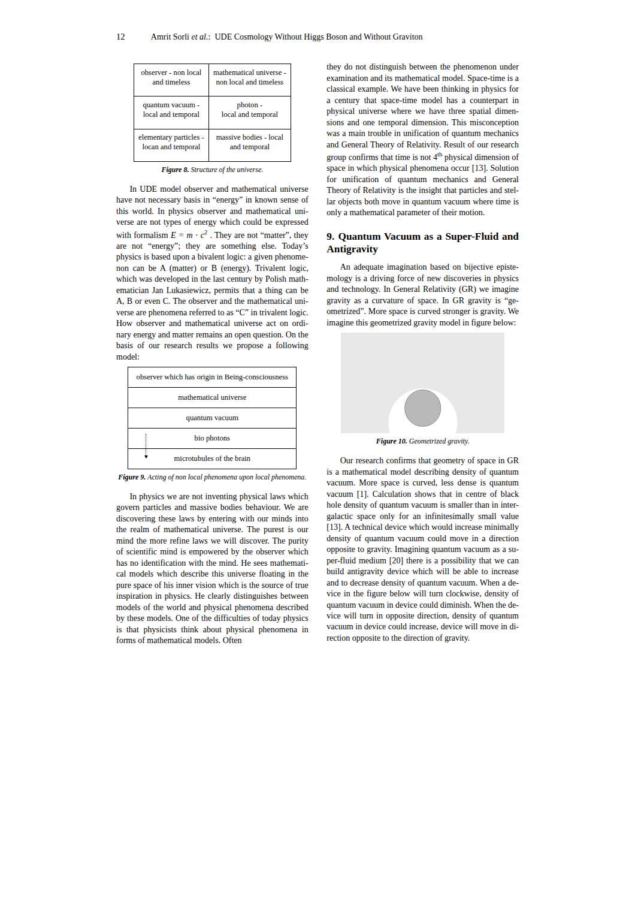12 Amrit Sorli et al.: UDE Cosmology Without Higgs Boson and Without Graviton
| observer - non local and timeless | mathematical universe - non local and timeless |
| quantum vacuum - local and temporal | photon - local and temporal |
| elementary particles - locan and temporal | massive bodies - local and temporal |
Figure 8. Structure of the universe.
In UDE model observer and mathematical universe have not necessary basis in “energy” in known sense of this world. In physics observer and mathematical universe are not types of energy which could be expressed with formalism E = m · c 2 . They are not “matter”, they are not “energy”; they are something else. Today’s physics is based upon a bivalent logic: a given phenomenon can be A (matter) or B (energy). Trivalent logic, which was developed in the last century by Polish mathematician Jan Lukasiewicz, permits that a thing can be A, B or even C. The observer and the mathematical universe are phenomena referred to as “C” in trivalent logic. How observer and mathematical universe act on ordinary energy and matter remains an open question. On the basis of our research results we propose a following model:
| observer which has origin in Being-consciousness |
| mathematical universe |
| quantum vacuum |
| bio photons |
| microtubules of the brain |
Figure 9. Acting of non local phenomena upon local phenomena.
In physics we are not inventing physical laws which govern particles and massive bodies behaviour. We are discovering these laws by entering with our minds into the realm of mathematical universe. The purest is our mind the more refine laws we will discover. The purity of scientific mind is empowered by the observer which has no identification with the mind. He sees mathematical models which describe this universe floating in the pure space of his inner vision which is the source of true inspiration in physics. He clearly distinguishes between models of the world and physical phenomena described by these models. One of the difficulties of today physics is that physicists think about physical phenomena in forms of mathematical models. Often
they do not distinguish between the phenomenon under examination and its mathematical model. Space-time is a classical example. We have been thinking in physics for a century that space-time model has a counterpart in physical universe where we have three spatial dimensions and one temporal dimension. This misconception was a main trouble in unification of quantum mechanics and General Theory of Relativity. Result of our research group confirms that time is not 4th physical dimension of space in which physical phenomena occur [13]. Solution for unification of quantum mechanics and General Theory of Relativity is the insight that particles and stellar objects both move in quantum vacuum where time is only a mathematical parameter of their motion.
9. Quantum Vacuum as a Super-Fluid and Antigravity
An adequate imagination based on bijective epistemology is a driving force of new discoveries in physics and technology. In General Relativity (GR) we imagine gravity as a curvature of space. In GR gravity is “geometrized”. More space is curved stronger is gravity. We imagine this geometrized gravity model in figure below:
Figure 10. Geometrized gravity.
Our research confirms that geometry of space in GR is a mathematical model describing density of quantum vacuum. More space is curved, less dense is quantum vacuum [1]. Calculation shows that in centre of black hole density of quantum vacuum is smaller than in intergalactic space only for an infinitesimally small value [13]. A technical device which would increase minimally density of quantum vacuum could move in a direction opposite to gravity. Imagining quantum vacuum as a super-fluid medium [20] there is a possibility that we can build antigravity device which will be able to increase and to decrease density of quantum vacuum. When a device in the figure below will turn clockwise, density of quantum vacuum in device could diminish. When the device will turn in opposite direction, density of quantum vacuum in device could increase, device will move in direction opposite to the direction of gravity.